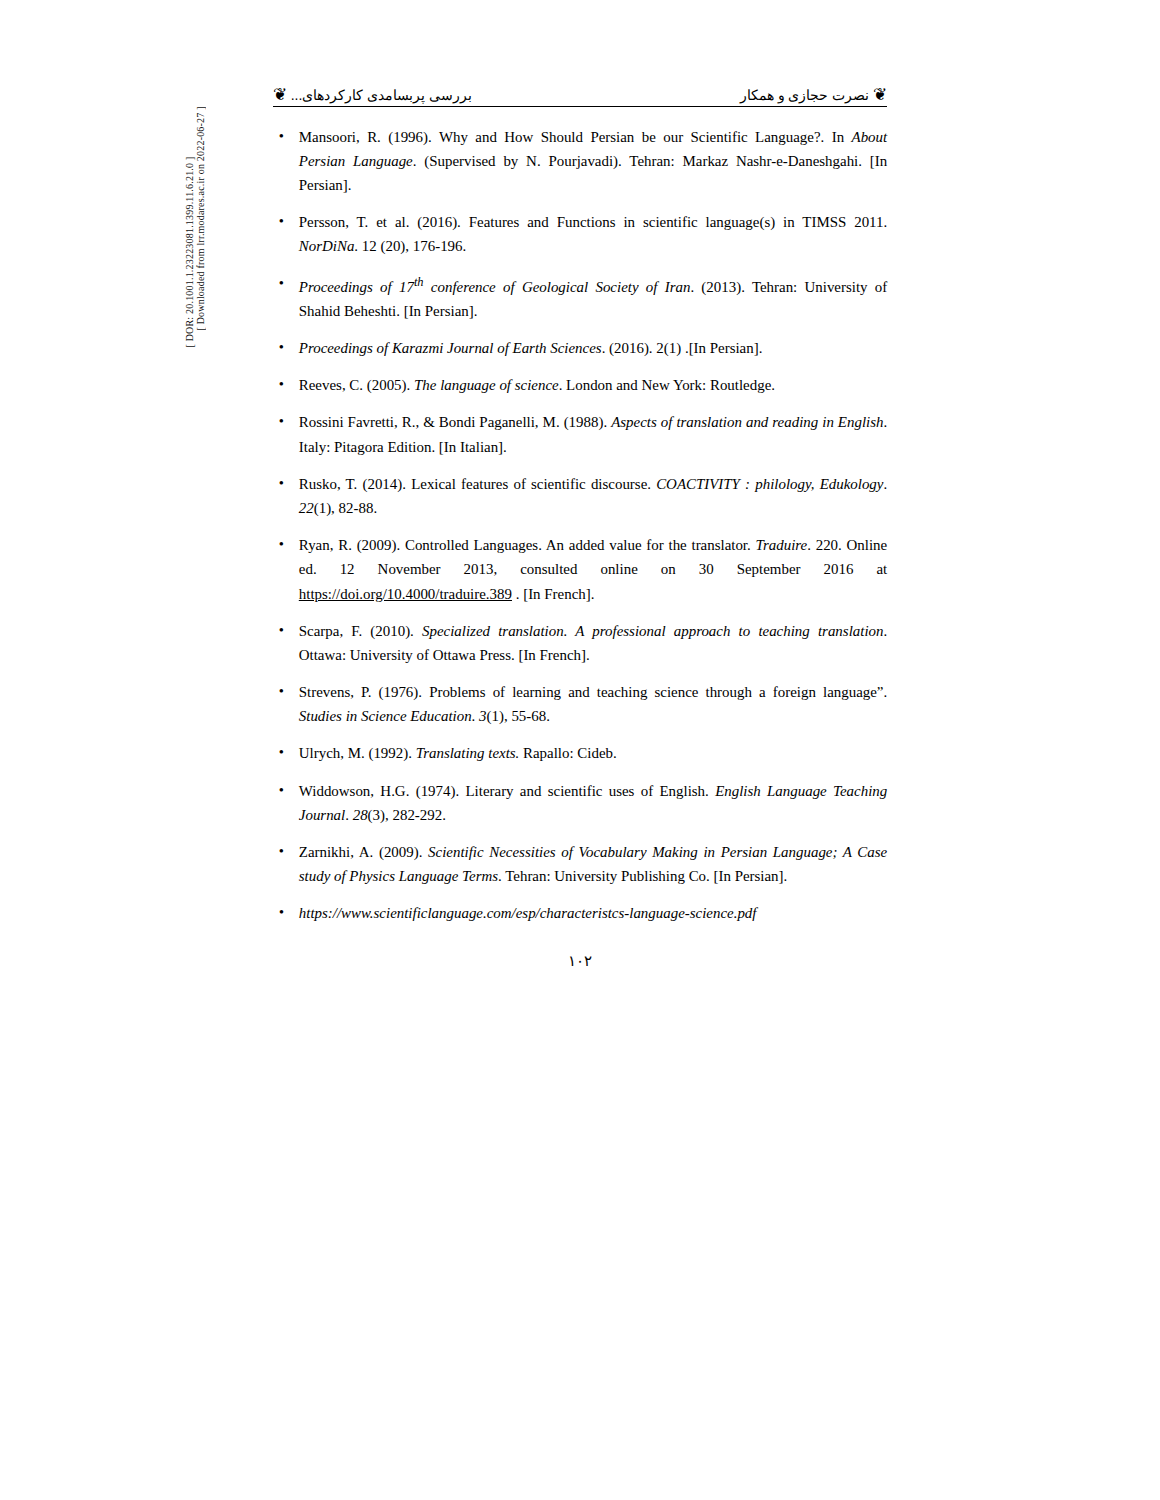[ DOR: 20.1001.1.23223081.1399.11.6.21.0 ]
[ Downloaded from lrr.modares.ac.ir on 2022-06-27 ]
❦ نصرت حجازی و همکار
بررسی پربسامدی کارکردهای... ❦
Mansoori, R. (1996). Why and How Should Persian be our Scientific Language?. In About Persian Language. (Supervised by N. Pourjavadi). Tehran: Markaz Nashr-e-Daneshgahi. [In Persian].
Persson, T. et al. (2016). Features and Functions in scientific language(s) in TIMSS 2011. NorDiNa. 12 (20), 176-196.
Proceedings of 17th conference of Geological Society of Iran. (2013). Tehran: University of Shahid Beheshti. [In Persian].
Proceedings of Karazmi Journal of Earth Sciences. (2016). 2(1) .[In Persian].
Reeves, C. (2005). The language of science. London and New York: Routledge.
Rossini Favretti, R., & Bondi Paganelli, M. (1988). Aspects of translation and reading in English. Italy: Pitagora Edition. [In Italian].
Rusko, T. (2014). Lexical features of scientific discourse. COACTIVITY : philology, Edukology. 22(1), 82-88.
Ryan, R. (2009). Controlled Languages. An added value for the translator. Traduire. 220. Online ed. 12 November 2013, consulted online on 30 September 2016 at https://doi.org/10.4000/traduire.389 . [In French].
Scarpa, F. (2010). Specialized translation. A professional approach to teaching translation. Ottawa: University of Ottawa Press. [In French].
Strevens, P. (1976). Problems of learning and teaching science through a foreign language”. Studies in Science Education. 3(1), 55-68.
Ulrych, M. (1992). Translating texts. Rapallo: Cideb.
Widdowson, H.G. (1974). Literary and scientific uses of English. English Language Teaching Journal. 28(3), 282-292.
Zarnikhi, A. (2009). Scientific Necessities of Vocabulary Making in Persian Language; A Case study of Physics Language Terms. Tehran: University Publishing Co. [In Persian].
https://www.scientificlanguage.com/esp/characteristcs-language-science.pdf
۱۰۲